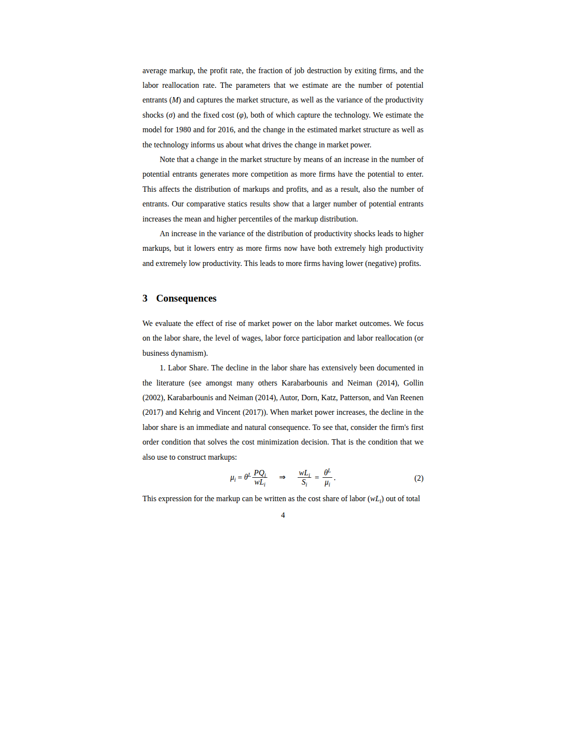average markup, the profit rate, the fraction of job destruction by exiting firms, and the labor reallocation rate. The parameters that we estimate are the number of potential entrants (M) and captures the market structure, as well as the variance of the productivity shocks (σ) and the fixed cost (φ), both of which capture the technology. We estimate the model for 1980 and for 2016, and the change in the estimated market structure as well as the technology informs us about what drives the change in market power.
Note that a change in the market structure by means of an increase in the number of potential entrants generates more competition as more firms have the potential to enter. This affects the distribution of markups and profits, and as a result, also the number of entrants. Our comparative statics results show that a larger number of potential entrants increases the mean and higher percentiles of the markup distribution.
An increase in the variance of the distribution of productivity shocks leads to higher markups, but it lowers entry as more firms now have both extremely high productivity and extremely low productivity. This leads to more firms having lower (negative) profits.
3 Consequences
We evaluate the effect of rise of market power on the labor market outcomes. We focus on the labor share, the level of wages, labor force participation and labor reallocation (or business dynamism).
1. Labor Share. The decline in the labor share has extensively been documented in the literature (see amongst many others Karabarbounis and Neiman (2014), Gollin (2002), Karabarbounis and Neiman (2014), Autor, Dorn, Katz, Patterson, and Van Reenen (2017) and Kehrig and Vincent (2017)). When market power increases, the decline in the labor share is an immediate and natural consequence. To see that, consider the firm's first order condition that solves the cost minimization decision. That is the condition that we also use to construct markups:
μi = θL PQi wLi ⇒ wLi Si = θL μi. (2)
This expression for the markup can be written as the cost share of labor (wLi) out of total
4